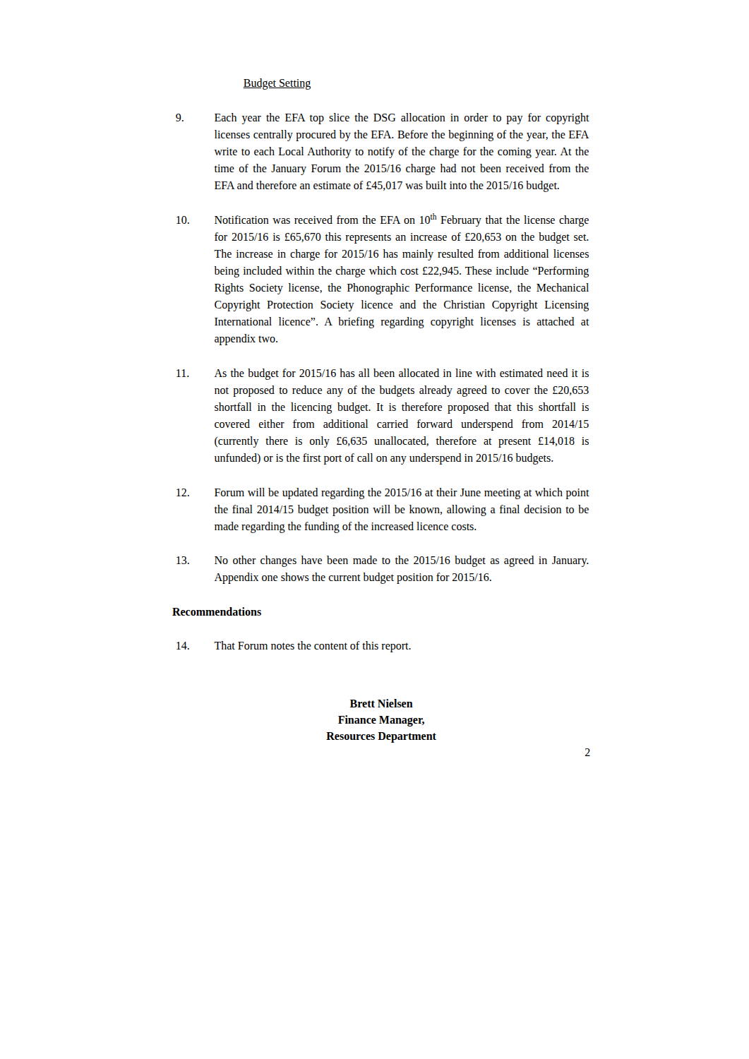Budget Setting
9.
Each year the EFA top slice the DSG allocation in order to pay for copyright licenses centrally procured by the EFA. Before the beginning of the year, the EFA write to each Local Authority to notify of the charge for the coming year. At the time of the January Forum the 2015/16 charge had not been received from the EFA and therefore an estimate of £45,017 was built into the 2015/16 budget.
10.
Notification was received from the EFA on 10th February that the license charge for 2015/16 is £65,670 this represents an increase of £20,653 on the budget set. The increase in charge for 2015/16 has mainly resulted from additional licenses being included within the charge which cost £22,945. These include “Performing Rights Society license, the Phonographic Performance license, the Mechanical Copyright Protection Society licence and the Christian Copyright Licensing International licence”. A briefing regarding copyright licenses is attached at appendix two.
11.
As the budget for 2015/16 has all been allocated in line with estimated need it is not proposed to reduce any of the budgets already agreed to cover the £20,653 shortfall in the licencing budget. It is therefore proposed that this shortfall is covered either from additional carried forward underspend from 2014/15 (currently there is only £6,635 unallocated, therefore at present £14,018 is unfunded) or is the first port of call on any underspend in 2015/16 budgets.
12.
Forum will be updated regarding the 2015/16 at their June meeting at which point the final 2014/15 budget position will be known, allowing a final decision to be made regarding the funding of the increased licence costs.
13.
No other changes have been made to the 2015/16 budget as agreed in January. Appendix one shows the current budget position for 2015/16.
Recommendations
14.
That Forum notes the content of this report.
Brett Nielsen
Finance Manager,
Resources Department
2